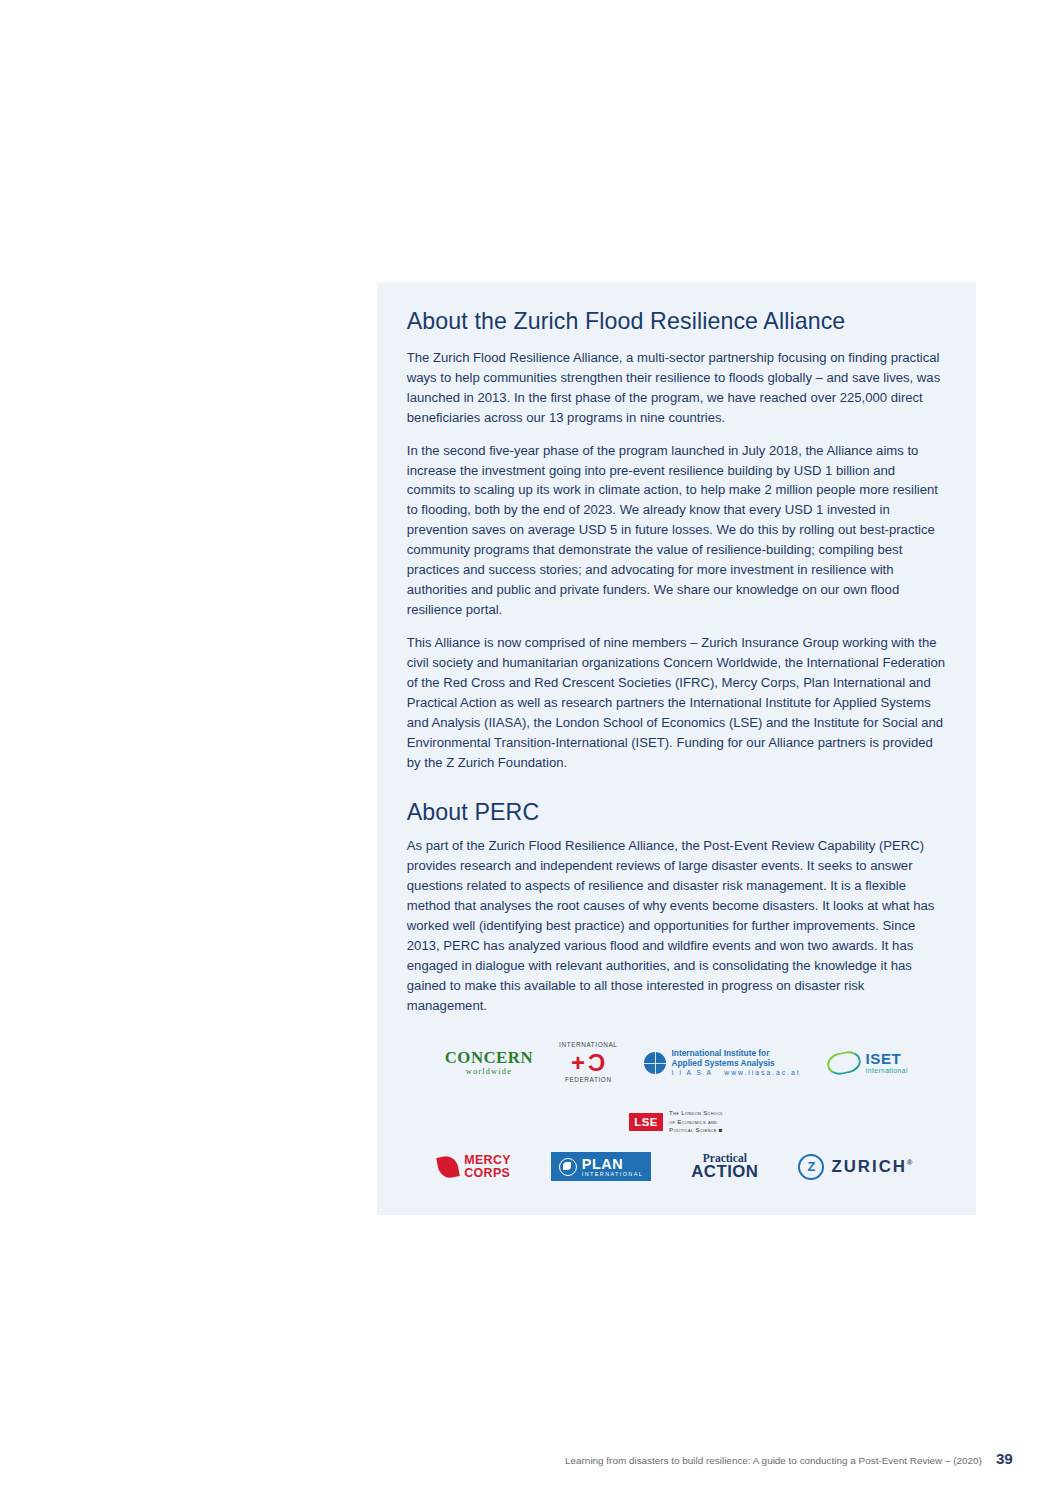About the Zurich Flood Resilience Alliance
The Zurich Flood Resilience Alliance, a multi-sector partnership focusing on finding practical ways to help communities strengthen their resilience to floods globally – and save lives, was launched in 2013. In the first phase of the program, we have reached over 225,000 direct beneficiaries across our 13 programs in nine countries.
In the second five-year phase of the program launched in July 2018, the Alliance aims to increase the investment going into pre-event resilience building by USD 1 billion and commits to scaling up its work in climate action, to help make 2 million people more resilient to flooding, both by the end of 2023. We already know that every USD 1 invested in prevention saves on average USD 5 in future losses. We do this by rolling out best-practice community programs that demonstrate the value of resilience-building; compiling best practices and success stories; and advocating for more investment in resilience with authorities and public and private funders. We share our knowledge on our own flood resilience portal.
This Alliance is now comprised of nine members – Zurich Insurance Group working with the civil society and humanitarian organizations Concern Worldwide, the International Federation of the Red Cross and Red Crescent Societies (IFRC), Mercy Corps, Plan International and Practical Action as well as research partners the International Institute for Applied Systems and Analysis (IIASA), the London School of Economics (LSE) and the Institute for Social and Environmental Transition-International (ISET). Funding for our Alliance partners is provided by the Z Zurich Foundation.
About PERC
As part of the Zurich Flood Resilience Alliance, the Post-Event Review Capability (PERC) provides research and independent reviews of large disaster events. It seeks to answer questions related to aspects of resilience and disaster risk management. It is a flexible method that analyses the root causes of why events become disasters. It looks at what has worked well (identifying best practice) and opportunities for further improvements. Since 2013, PERC has analyzed various flood and wildfire events and won two awards. It has engaged in dialogue with relevant authorities, and is consolidating the knowledge it has gained to make this available to all those interested in progress on disaster risk management.
CONCERN
worldwide
INTERNATIONAL
+C
FEDERATION
International Institute for Applied Systems Analysis I I A S A www.iiasa.ac.at
ISET
International
LSE
The London School of Economics and Political Science ■
MERCY
CORPS
PLAN INTERNATIONAL
Practical
ACTION
Z
ZURICH®
Learning from disasters to build resilience: A guide to conducting a Post-Event Review – (2020) 39